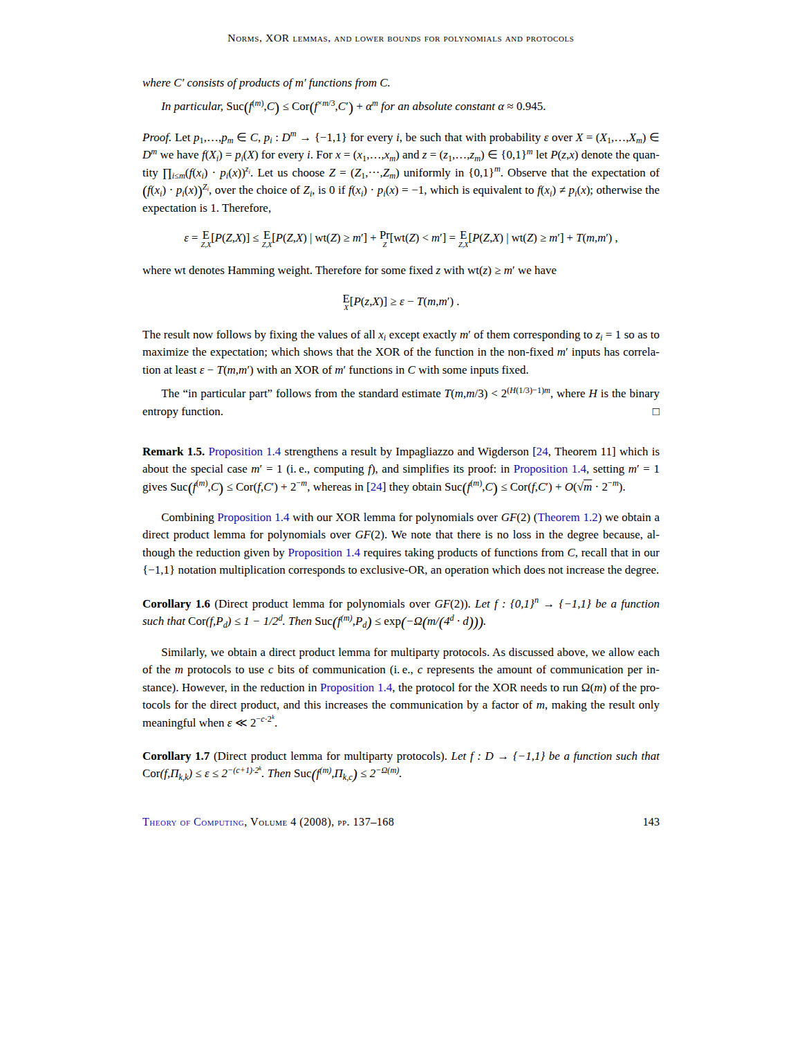Norms, XOR lemmas, and lower bounds for polynomials and protocols
where C′ consists of products of m′ functions from C.
In particular, Suc(f(m),C) ≤ Cor(f×m/3,C′) + αm for an absolute constant α ≈ 0.945.
Proof. Let p1,…,pm ∈ C, pi : Dm → {−1,1} for every i, be such that with probability ε over X = (X1,…,Xm) ∈ Dm we have f(Xi) = pi(X) for every i. For x = (x1,…,xm) and z = (z1,…,zm) ∈ {0,1}m let P(z,x) denote the quantity ∏i≤m(f(xi) · pi(x))zi. Let us choose Z = (Z1,···,Zm) uniformly in {0,1}m. Observe that the expectation of (f(xi) · pi(x))Zi, over the choice of Zi, is 0 if f(xi) · pi(x) = −1, which is equivalent to f(xi) ≠ pi(x); otherwise the expectation is 1. Therefore,
ε = EZ,X[P(Z,X)] ≤ EZ,X[P(Z,X) | wt(Z) ≥ m′] + Pr Z[wt(Z) < m′] = EZ,X[P(Z,X) | wt(Z) ≥ m′] + T(m,m′) ,
where wt denotes Hamming weight. Therefore for some fixed z with wt(z) ≥ m′ we have
EX[P(z,X)] ≥ ε − T(m,m′) .
The result now follows by fixing the values of all xi except exactly m′ of them corresponding to zi = 1 so as to maximize the expectation; which shows that the XOR of the function in the non-fixed m′ inputs has correlation at least ε − T(m,m′) with an XOR of m′ functions in C with some inputs fixed.
The “in particular part” follows from the standard estimate T(m,m/3) < 2(H(1/3)−1)m, where H is the binary entropy function. □
Remark 1.5. Proposition 1.4 strengthens a result by Impagliazzo and Wigderson [24, Theorem 11] which is about the special case m′ = 1 (i. e., computing f), and simplifies its proof: in Proposition 1.4, setting m′ = 1 gives Suc(f(m),C) ≤ Cor(f,C′) + 2−m, whereas in [24] they obtain Suc(f(m),C) ≤ Cor(f,C′) + O(√m · 2−m).
Combining Proposition 1.4 with our XOR lemma for polynomials over GF(2) (Theorem 1.2) we obtain a direct product lemma for polynomials over GF(2). We note that there is no loss in the degree because, although the reduction given by Proposition 1.4 requires taking products of functions from C, recall that in our {−1,1} notation multiplication corresponds to exclusive-OR, an operation which does not increase the degree.
Corollary 1.6 (Direct product lemma for polynomials over GF(2)). Let f : {0,1}n → {−1,1} be a function such that Cor(f,Pd) ≤ 1 − 1/2d. Then Suc(f(m),Pd) ≤ exp(−Ω(m/(4d · d))).
Similarly, we obtain a direct product lemma for multiparty protocols. As discussed above, we allow each of the m protocols to use c bits of communication (i. e., c represents the amount of communication per instance). However, in the reduction in Proposition 1.4, the protocol for the XOR needs to run Ω(m) of the protocols for the direct product, and this increases the communication by a factor of m, making the result only meaningful when ε ≪ 2−c·2k.
Corollary 1.7 (Direct product lemma for multiparty protocols). Let f : D → {−1,1} be a function such that Cor(f,Πk,k) ≤ ε ≤ 2−(c+1)·2k. Then Suc(f(m),Πk,c) ≤ 2−Ω(m).
Theory of Computing, Volume 4 (2008), pp. 137–168 143